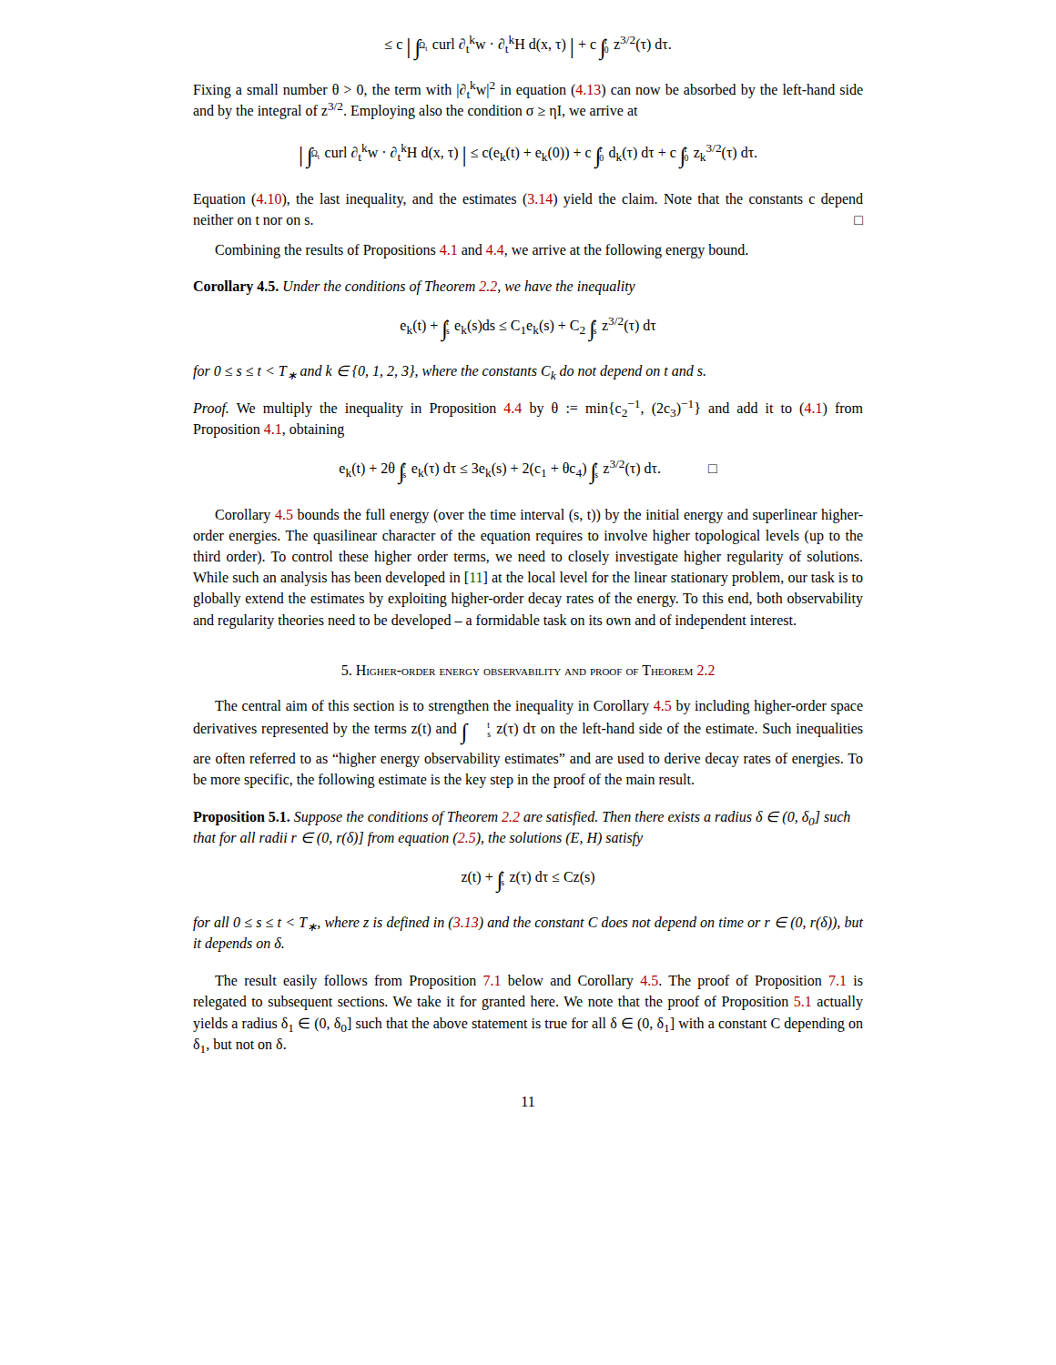≤ c | ∫Ωt curl ∂tkw · ∂tkH d(x, τ) | + c ∫t 0 z3/2(τ) dτ.
Fixing a small number θ > 0, the term with |∂tkw|2 in equation (4.13) can now be absorbed by the left-hand side and by the integral of z3/2. Employing also the condition σ ≥ ηI, we arrive at
| ∫Ωt curl ∂tkw · ∂tkH d(x, τ) | ≤ c(ek(t) + ek(0)) + c ∫t 0 dk(τ) dτ + c ∫t 0 zk3/2(τ) dτ.
Equation (4.10), the last inequality, and the estimates (3.14) yield the claim. Note that the constants c depend neither on t nor on s. □
Combining the results of Propositions 4.1 and 4.4, we arrive at the following energy bound.
Corollary 4.5. Under the conditions of Theorem 2.2, we have the inequality
ek(t) + ∫ts ek(s)ds ≤ C1ek(s) + C2 ∫ts z3/2(τ) dτ
for 0 ≤ s ≤ t < T∗ and k ∈ {0, 1, 2, 3}, where the constants Ck do not depend on t and s.
Proof. We multiply the inequality in Proposition 4.4 by θ := min{c2−1, (2c3)−1} and add it to (4.1) from Proposition 4.1, obtaining
ek(t) + 2θ ∫ts ek(τ) dτ ≤ 3ek(s) + 2(c1 + θc4) ∫ts z3/2(τ) dτ. □
Corollary 4.5 bounds the full energy (over the time interval (s, t)) by the initial energy and superlinear higher-order energies. The quasilinear character of the equation requires to involve higher topological levels (up to the third order). To control these higher order terms, we need to closely investigate higher regularity of solutions. While such an analysis has been developed in [11] at the local level for the linear stationary problem, our task is to globally extend the estimates by exploiting higher-order decay rates of the energy. To this end, both observability and regularity theories need to be developed – a formidable task on its own and of independent interest.
5. Higher-order energy observability and proof of Theorem 2.2
The central aim of this section is to strengthen the inequality in Corollary 4.5 by including higher-order space derivatives represented by the terms z(t) and ∫ts z(τ) dτ on the left-hand side of the estimate. Such inequalities are often referred to as “higher energy observability estimates” and are used to derive decay rates of energies. To be more specific, the following estimate is the key step in the proof of the main result.
Proposition 5.1. Suppose the conditions of Theorem 2.2 are satisfied. Then there exists a radius δ ∈ (0, δ0] such that for all radii r ∈ (0, r(δ)] from equation (2.5), the solutions (E, H) satisfy
z(t) + ∫ts z(τ) dτ ≤ Cz(s)
for all 0 ≤ s ≤ t < T∗, where z is defined in (3.13) and the constant C does not depend on time or r ∈ (0, r(δ)), but it depends on δ.
The result easily follows from Proposition 7.1 below and Corollary 4.5. The proof of Proposition 7.1 is relegated to subsequent sections. We take it for granted here. We note that the proof of Proposition 5.1 actually yields a radius δ1 ∈ (0, δ0] such that the above statement is true for all δ ∈ (0, δ1] with a constant C depending on δ1, but not on δ.
11